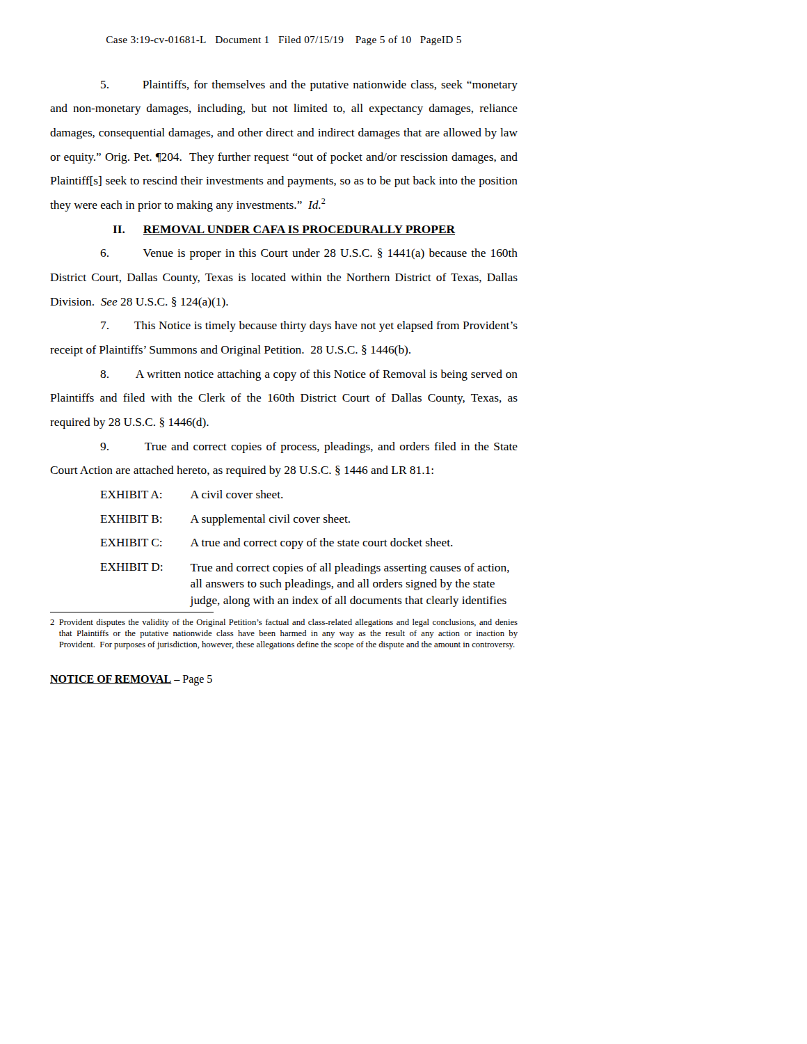Case 3:19-cv-01681-L Document 1 Filed 07/15/19 Page 5 of 10 PageID 5
5. Plaintiffs, for themselves and the putative nationwide class, seek “monetary and non-monetary damages, including, but not limited to, all expectancy damages, reliance damages, consequential damages, and other direct and indirect damages that are allowed by law or equity.” Orig. Pet. ¶204. They further request “out of pocket and/or rescission damages, and Plaintiff[s] seek to rescind their investments and payments, so as to be put back into the position they were each in prior to making any investments.” Id.2
II. REMOVAL UNDER CAFA IS PROCEDURALLY PROPER
6. Venue is proper in this Court under 28 U.S.C. § 1441(a) because the 160th District Court, Dallas County, Texas is located within the Northern District of Texas, Dallas Division. See 28 U.S.C. § 124(a)(1).
7. This Notice is timely because thirty days have not yet elapsed from Provident’s receipt of Plaintiffs’ Summons and Original Petition. 28 U.S.C. § 1446(b).
8. A written notice attaching a copy of this Notice of Removal is being served on Plaintiffs and filed with the Clerk of the 160th District Court of Dallas County, Texas, as required by 28 U.S.C. § 1446(d).
9. True and correct copies of process, pleadings, and orders filed in the State Court Action are attached hereto, as required by 28 U.S.C. § 1446 and LR 81.1:
EXHIBIT A:
A civil cover sheet.
EXHIBIT B:
A supplemental civil cover sheet.
EXHIBIT C:
A true and correct copy of the state court docket sheet.
EXHIBIT D:
True and correct copies of all pleadings asserting causes of action, all answers to such pleadings, and all orders signed by the state judge, along with an index of all documents that clearly identifies
2
Provident disputes the validity of the Original Petition’s factual and class-related allegations and legal conclusions, and denies that Plaintiffs or the putative nationwide class have been harmed in any way as the result of any action or inaction by Provident. For purposes of jurisdiction, however, these allegations define the scope of the dispute and the amount in controversy.
NOTICE OF REMOVAL – Page 5